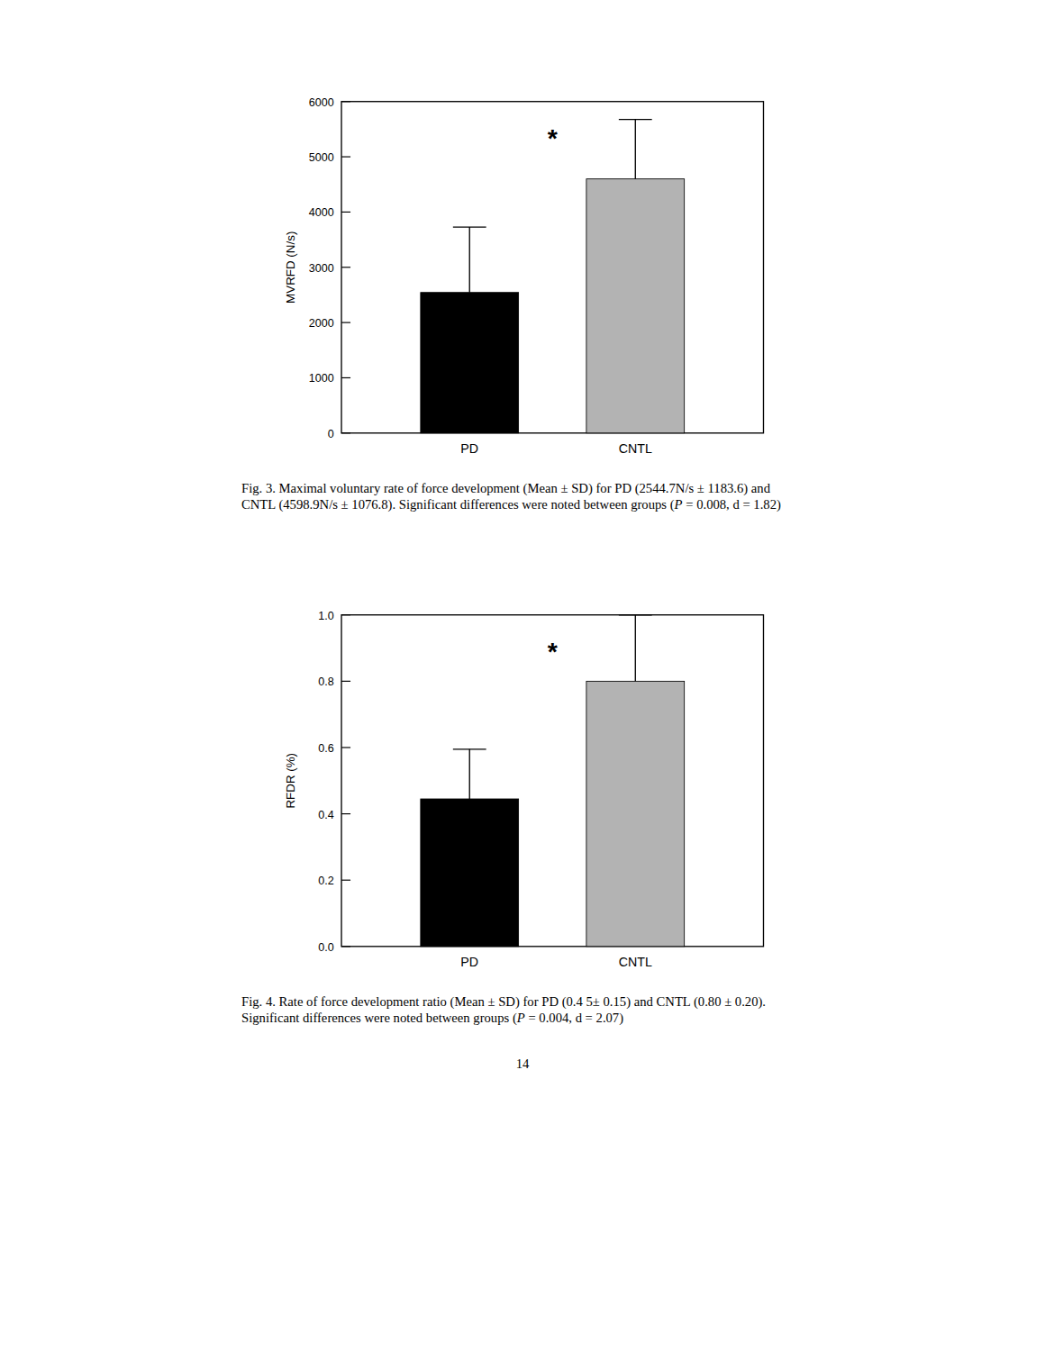0 1000 2000 3000 4000 5000 6000 MVRFD (N/s) * PD CNTL
Fig. 3. Maximal voluntary rate of force development (Mean ± SD) for PD (2544.7N/s ± 1183.6) and CNTL (4598.9N/s ± 1076.8). Significant differences were noted between groups (P = 0.008, d = 1.82)
0.0 0.2 0.4 0.6 0.8 1.0 RFDR (%) * PD CNTL
Fig. 4. Rate of force development ratio (Mean ± SD) for PD (0.4 5± 0.15) and CNTL (0.80 ± 0.20). Significant differences were noted between groups (P = 0.004, d = 2.07)
14